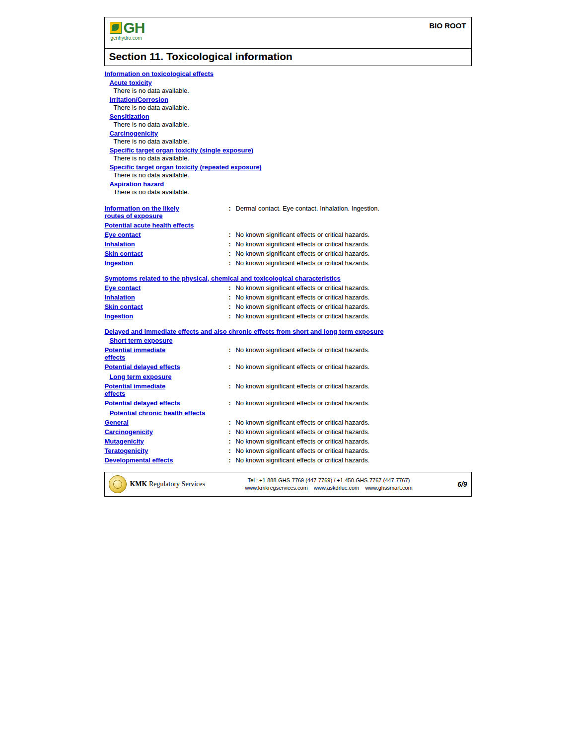GH
genhydro.com
BIO ROOT
Section 11. Toxicological information
Information on toxicological effects Acute toxicity
There is no data available.
Irritation/Corrosion
There is no data available.
Sensitization
There is no data available.
Carcinogenicity
There is no data available.
Specific target organ toxicity (single exposure)
There is no data available.
Specific target organ toxicity (repeated exposure)
There is no data available.
Aspiration hazard
There is no data available.
| Information on the likely routes of exposure | : | Dermal contact. Eye contact. Inhalation. Ingestion. |
Potential acute health effects
| Eye contact | : | No known significant effects or critical hazards. |
| Inhalation | : | No known significant effects or critical hazards. |
| Skin contact | : | No known significant effects or critical hazards. |
| Ingestion | : | No known significant effects or critical hazards. |
Symptoms related to the physical, chemical and toxicological characteristics
| Eye contact | : | No known significant effects or critical hazards. |
| Inhalation | : | No known significant effects or critical hazards. |
| Skin contact | : | No known significant effects or critical hazards. |
| Ingestion | : | No known significant effects or critical hazards. |
Delayed and immediate effects and also chronic effects from short and long term exposure Short term exposure
| Potential immediate effects | : | No known significant effects or critical hazards. |
| Potential delayed effects | : | No known significant effects or critical hazards. |
Long term exposure
| Potential immediate effects | : | No known significant effects or critical hazards. |
| Potential delayed effects | : | No known significant effects or critical hazards. |
Potential chronic health effects
| General | : | No known significant effects or critical hazards. |
| Carcinogenicity | : | No known significant effects or critical hazards. |
| Mutagenicity | : | No known significant effects or critical hazards. |
| Teratogenicity | : | No known significant effects or critical hazards. |
| Developmental effects | : | No known significant effects or critical hazards. |
KMK Regulatory Services
Tel : +1-888-GHS-7769 (447-7769) / +1-450-GHS-7767 (447-7767)
www.kmkregservices.com www.askdrluc.com www.ghssmart.com
6/9